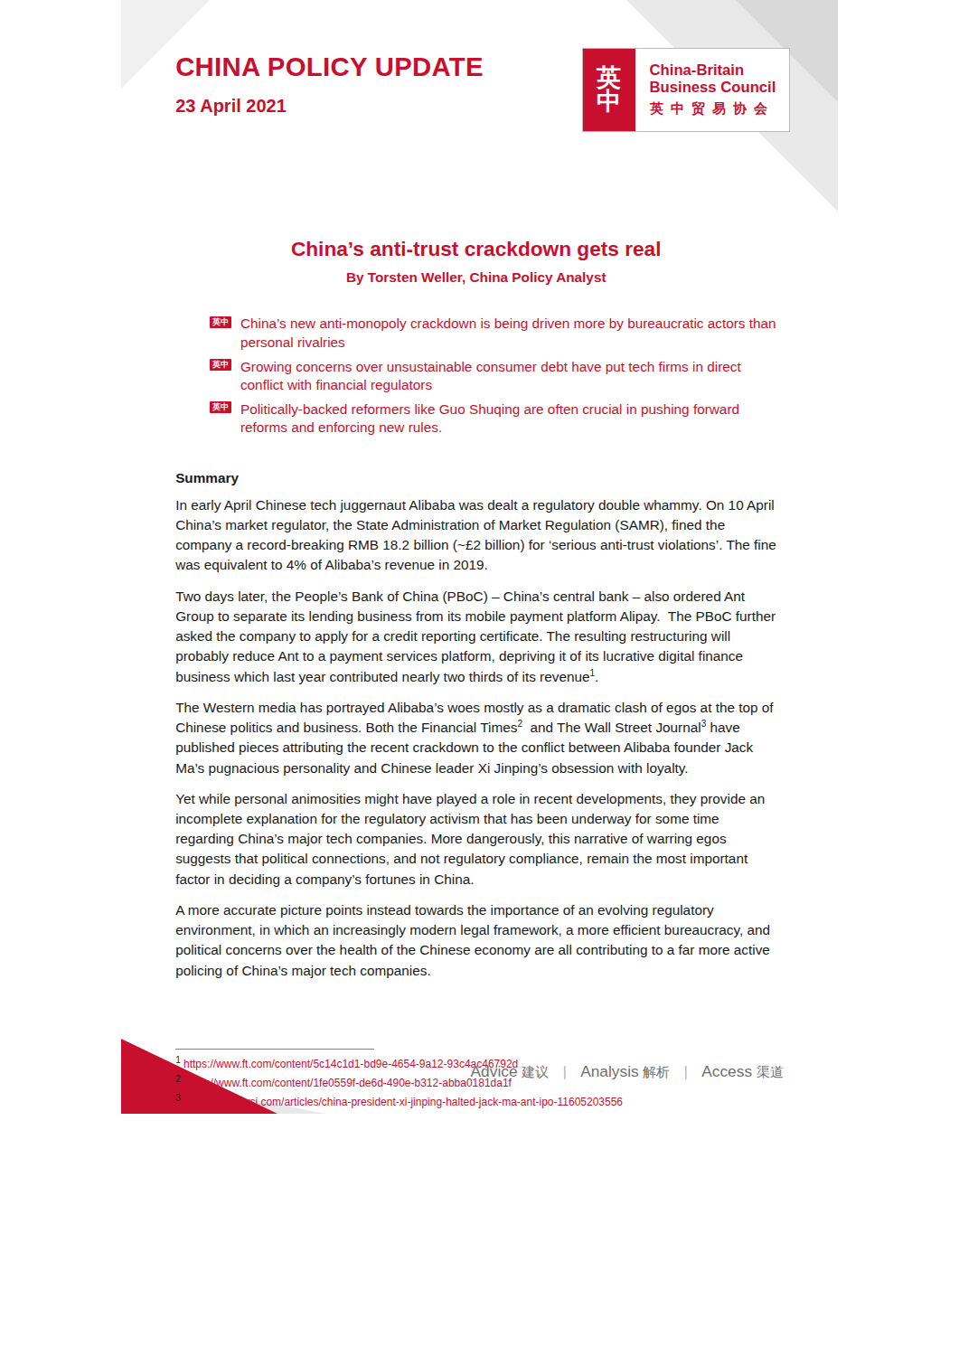CHINA POLICY UPDATE
23 April 2021
英中
China-Britain
Business Council
英 中 贸 易 协 会
China’s anti-trust crackdown gets real
By Torsten Weller, China Policy Analyst
China’s new anti-monopoly crackdown is being driven more by bureaucratic actors than personal rivalries
Growing concerns over unsustainable consumer debt have put tech firms in direct conflict with financial regulators
Politically-backed reformers like Guo Shuqing are often crucial in pushing forward reforms and enforcing new rules.
Summary
In early April Chinese tech juggernaut Alibaba was dealt a regulatory double whammy. On 10 April China’s market regulator, the State Administration of Market Regulation (SAMR), fined the company a record-breaking RMB 18.2 billion (~£2 billion) for ‘serious anti-trust violations’. The fine was equivalent to 4% of Alibaba’s revenue in 2019.
Two days later, the People’s Bank of China (PBoC) – China’s central bank – also ordered Ant Group to separate its lending business from its mobile payment platform Alipay. The PBoC further asked the company to apply for a credit reporting certificate. The resulting restructuring will probably reduce Ant to a payment services platform, depriving it of its lucrative digital finance business which last year contributed nearly two thirds of its revenue1.
The Western media has portrayed Alibaba’s woes mostly as a dramatic clash of egos at the top of Chinese politics and business. Both the Financial Times2 and The Wall Street Journal3 have published pieces attributing the recent crackdown to the conflict between Alibaba founder Jack Ma’s pugnacious personality and Chinese leader Xi Jinping’s obsession with loyalty.
Yet while personal animosities might have played a role in recent developments, they provide an incomplete explanation for the regulatory activism that has been underway for some time regarding China’s major tech companies. More dangerously, this narrative of warring egos suggests that political connections, and not regulatory compliance, remain the most important factor in deciding a company’s fortunes in China.
A more accurate picture points instead towards the importance of an evolving regulatory environment, in which an increasingly modern legal framework, a more efficient bureaucracy, and political concerns over the health of the Chinese economy are all contributing to a far more active policing of China’s major tech companies.
1 https://www.ft.com/content/5c14c1d1-bd9e-4654-9a12-93c4ac46792d
2 https://www.ft.com/content/1fe0559f-de6d-490e-b312-abba0181da1f
3 https://www.wsj.com/articles/china-president-xi-jinping-halted-jack-ma-ant-ipo-11605203556
Advice 建议 | Analysis 解析 | Access 渠道